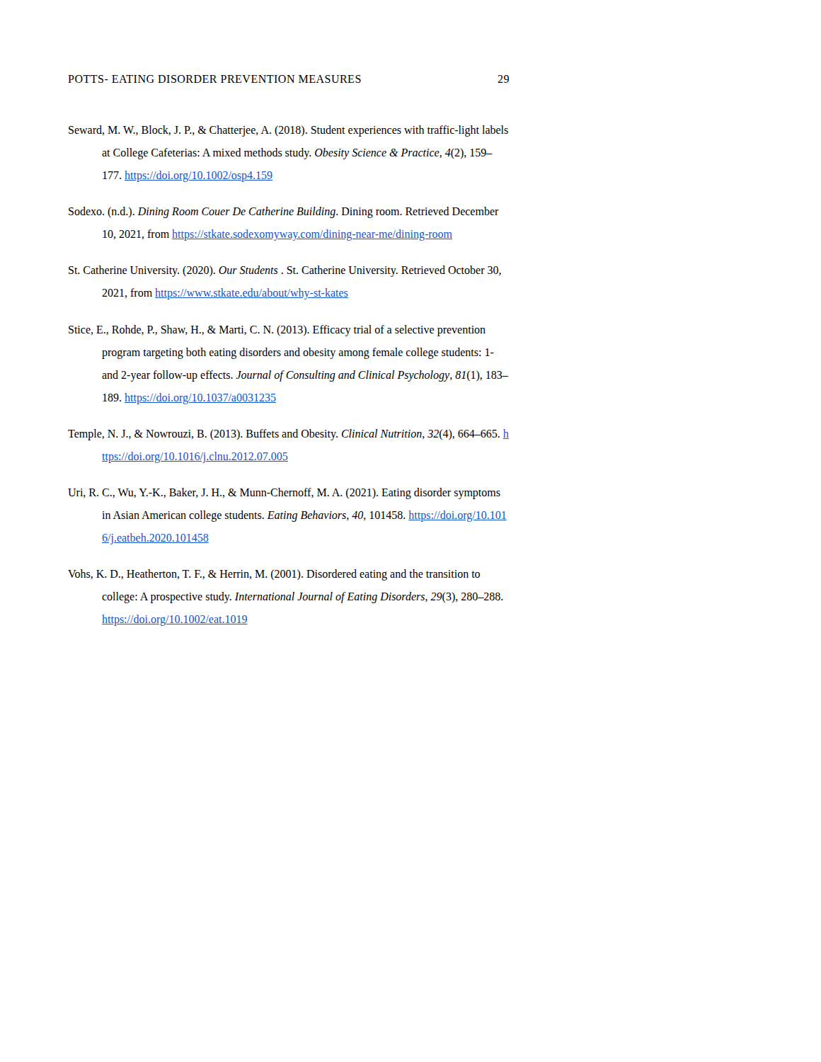POTTS- EATING DISORDER PREVENTION MEASURES 29
Seward, M. W., Block, J. P., & Chatterjee, A. (2018). Student experiences with traffic-light labels at College Cafeterias: A mixed methods study. Obesity Science & Practice, 4(2), 159–177. https://doi.org/10.1002/osp4.159
Sodexo. (n.d.). Dining Room Couer De Catherine Building. Dining room. Retrieved December 10, 2021, from https://stkate.sodexomyway.com/dining-near-me/dining-room
St. Catherine University. (2020). Our Students . St. Catherine University. Retrieved October 30, 2021, from https://www.stkate.edu/about/why-st-kates
Stice, E., Rohde, P., Shaw, H., & Marti, C. N. (2013). Efficacy trial of a selective prevention program targeting both eating disorders and obesity among female college students: 1- and 2-year follow-up effects. Journal of Consulting and Clinical Psychology, 81(1), 183–189. https://doi.org/10.1037/a0031235
Temple, N. J., & Nowrouzi, B. (2013). Buffets and Obesity. Clinical Nutrition, 32(4), 664–665. https://doi.org/10.1016/j.clnu.2012.07.005
Uri, R. C., Wu, Y.-K., Baker, J. H., & Munn-Chernoff, M. A. (2021). Eating disorder symptoms in Asian American college students. Eating Behaviors, 40, 101458. https://doi.org/10.1016/j.eatbeh.2020.101458
Vohs, K. D., Heatherton, T. F., & Herrin, M. (2001). Disordered eating and the transition to college: A prospective study. International Journal of Eating Disorders, 29(3), 280–288. https://doi.org/10.1002/eat.1019